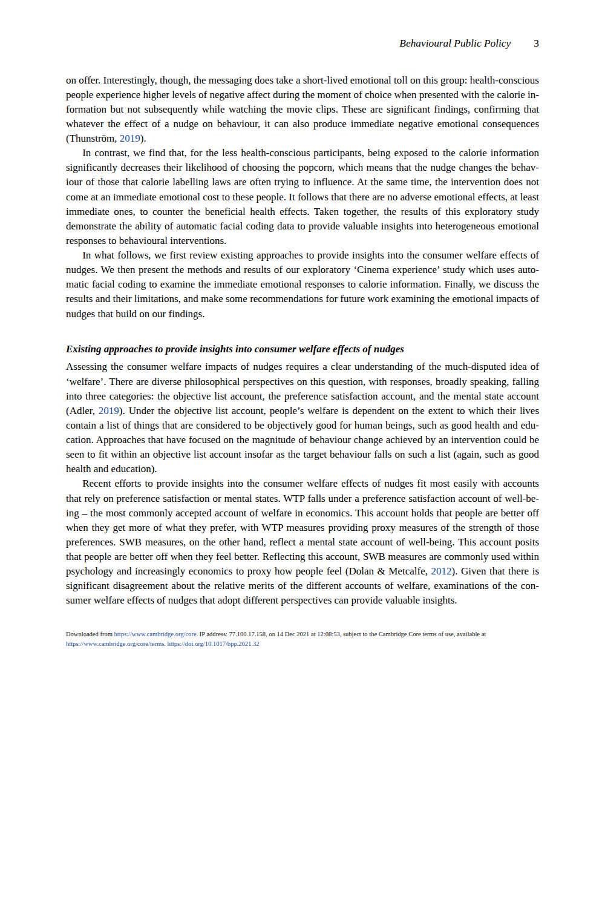Behavioural Public Policy 3
on offer. Interestingly, though, the messaging does take a short-lived emotional toll on this group: health-conscious people experience higher levels of negative affect during the moment of choice when presented with the calorie information but not subsequently while watching the movie clips. These are significant findings, confirming that whatever the effect of a nudge on behaviour, it can also produce immediate negative emotional consequences (Thunström, 2019).
In contrast, we find that, for the less health-conscious participants, being exposed to the calorie information significantly decreases their likelihood of choosing the popcorn, which means that the nudge changes the behaviour of those that calorie labelling laws are often trying to influence. At the same time, the intervention does not come at an immediate emotional cost to these people. It follows that there are no adverse emotional effects, at least immediate ones, to counter the beneficial health effects. Taken together, the results of this exploratory study demonstrate the ability of automatic facial coding data to provide valuable insights into heterogeneous emotional responses to behavioural interventions.
In what follows, we first review existing approaches to provide insights into the consumer welfare effects of nudges. We then present the methods and results of our exploratory ‘Cinema experience’ study which uses automatic facial coding to examine the immediate emotional responses to calorie information. Finally, we discuss the results and their limitations, and make some recommendations for future work examining the emotional impacts of nudges that build on our findings.
Existing approaches to provide insights into consumer welfare effects of nudges
Assessing the consumer welfare impacts of nudges requires a clear understanding of the much-disputed idea of ‘welfare’. There are diverse philosophical perspectives on this question, with responses, broadly speaking, falling into three categories: the objective list account, the preference satisfaction account, and the mental state account (Adler, 2019). Under the objective list account, people’s welfare is dependent on the extent to which their lives contain a list of things that are considered to be objectively good for human beings, such as good health and education. Approaches that have focused on the magnitude of behaviour change achieved by an intervention could be seen to fit within an objective list account insofar as the target behaviour falls on such a list (again, such as good health and education).
Recent efforts to provide insights into the consumer welfare effects of nudges fit most easily with accounts that rely on preference satisfaction or mental states. WTP falls under a preference satisfaction account of well-being – the most commonly accepted account of welfare in economics. This account holds that people are better off when they get more of what they prefer, with WTP measures providing proxy measures of the strength of those preferences. SWB measures, on the other hand, reflect a mental state account of well-being. This account posits that people are better off when they feel better. Reflecting this account, SWB measures are commonly used within psychology and increasingly economics to proxy how people feel (Dolan & Metcalfe, 2012). Given that there is significant disagreement about the relative merits of the different accounts of welfare, examinations of the consumer welfare effects of nudges that adopt different perspectives can provide valuable insights.
Downloaded from https://www.cambridge.org/core. IP address: 77.100.17.158, on 14 Dec 2021 at 12:08:53, subject to the Cambridge Core terms of use, available at https://www.cambridge.org/core/terms. https://doi.org/10.1017/bpp.2021.32